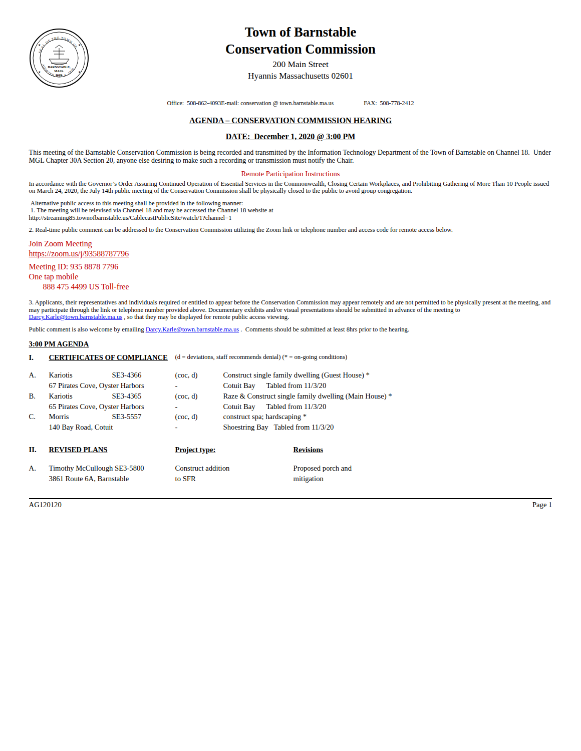SEAL OF THE TOWN OF ADOPTED MAY 4, 1939 BARNSTABLE, MASS. 1639. ★ ★ ★ ★
Town of Barnstable
Conservation Commission
200 Main Street
Hyannis Massachusetts 02601
Office: 508-862-4093E-mail: conservation @ town.barnstable.ma.us FAX: 508-778-2412
AGENDA – CONSERVATION COMMISSION HEARING
DATE: December 1, 2020 @ 3:00 PM
This meeting of the Barnstable Conservation Commission is being recorded and transmitted by the Information Technology Department of the Town of Barnstable on Channel 18. Under MGL Chapter 30A Section 20, anyone else desiring to make such a recording or transmission must notify the Chair.
Remote Participation Instructions
In accordance with the Governor’s Order Assuring Continued Operation of Essential Services in the Commonwealth, Closing Certain Workplaces, and Prohibiting Gathering of More Than 10 People issued on March 24, 2020, the July 14th public meeting of the Conservation Commission shall be physically closed to the public to avoid group congregation.
Alternative public access to this meeting shall be provided in the following manner:
1. The meeting will be televised via Channel 18 and may be accessed the Channel 18 website at
http://streaming85.townofbarnstable.us/CablecastPublicSite/watch/1?channel=1
2. Real-time public comment can be addressed to the Conservation Commission utilizing the Zoom link or telephone number and access code for remote access below.
Join Zoom Meeting
https://zoom.us/j/93588787796
Meeting ID: 935 8878 7796
One tap mobile
888 475 4499 US Toll-free
3. Applicants, their representatives and individuals required or entitled to appear before the Conservation Commission may appear remotely and are not permitted to be physically present at the meeting, and may participate through the link or telephone number provided above. Documentary exhibits and/or visual presentations should be submitted in advance of the meeting to Darcy.Karle@town.barnstable.ma.us , so that they may be displayed for remote public access viewing.
Public comment is also welcome by emailing Darcy.Karle@town.barnstable.ma.us . Comments should be submitted at least 8hrs prior to the hearing.
3:00 PM AGENDA
| I. | CERTIFICATES OF COMPLIANCE | (d = deviations, staff recommends denial) (* = on-going conditions) |
| A. | Kariotis | SE3-4366 | / (coc, d) / Construct single family dwelling (Guest House) * / |
| | 67 Pirates Cove, Oyster Harbors | / - / Cotuit Bay Tabled from 11/3/20 / |
| B. | Kariotis | SE3-4365 | / (coc, d) / Raze & Construct single family dwelling (Main House) * / |
| | 65 Pirates Cove, Oyster Harbors | / - / Cotuit Bay Tabled from 11/3/20 / |
| C. | Morris | SE3-5557 | / (coc, d) / construct spa; hardscaping * / |
| | 140 Bay Road, Cotuit | / - / Shoestring Bay Tabled from 11/3/20 / |
| II. | REVISED PLANS | / Project type: / Revisions / |
| A. | Timothy McCullough SE3-5800 | / Construct addition / Proposed porch and / |
| | 3861 Route 6A, Barnstable | / to SFR / mitigation / |
AG120120 Page 1